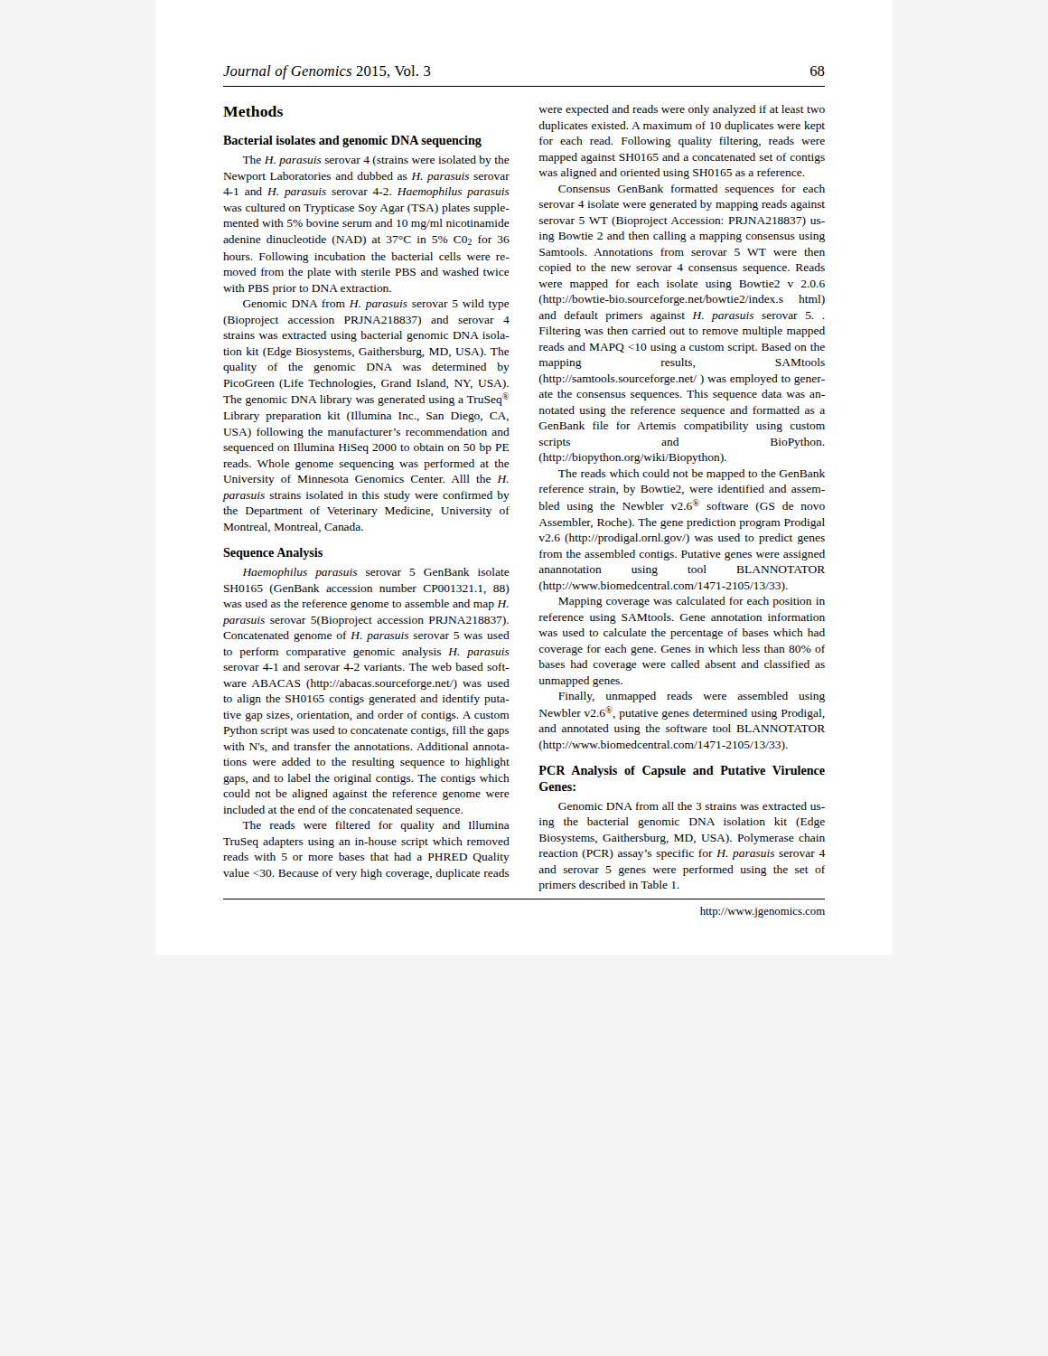Journal of Genomics 2015, Vol. 3
68
Methods
Bacterial isolates and genomic DNA sequencing
The H. parasuis serovar 4 (strains were isolated by the Newport Laboratories and dubbed as H. parasuis serovar 4-1 and H. parasuis serovar 4-2. Haemophilus parasuis was cultured on Trypticase Soy Agar (TSA) plates supplemented with 5% bovine serum and 10 mg/ml nicotinamide adenine dinucleotide (NAD) at 37°C in 5% C02 for 36 hours. Following incubation the bacterial cells were removed from the plate with sterile PBS and washed twice with PBS prior to DNA extraction.
Genomic DNA from H. parasuis serovar 5 wild type (Bioproject accession PRJNA218837) and serovar 4 strains was extracted using bacterial genomic DNA isolation kit (Edge Biosystems, Gaithersburg, MD, USA). The quality of the genomic DNA was determined by PicoGreen (Life Technologies, Grand Island, NY, USA). The genomic DNA library was generated using a TruSeq® Library preparation kit (Illumina Inc., San Diego, CA, USA) following the manufacturer’s recommendation and sequenced on Illumina HiSeq 2000 to obtain on 50 bp PE reads. Whole genome sequencing was performed at the University of Minnesota Genomics Center. Alll the H. parasuis strains isolated in this study were confirmed by the Department of Veterinary Medicine, University of Montreal, Montreal, Canada.
Sequence Analysis
Haemophilus parasuis serovar 5 GenBank isolate SH0165 (GenBank accession number CP001321.1, 88) was used as the reference genome to assemble and map H. parasuis serovar 5(Bioproject accession PRJNA218837). Concatenated genome of H. parasuis serovar 5 was used to perform comparative genomic analysis H. parasuis serovar 4-1 and serovar 4-2 variants. The web based software ABACAS (http://abacas.sourceforge.net/) was used to align the SH0165 contigs generated and identify putative gap sizes, orientation, and order of contigs. A custom Python script was used to concatenate contigs, fill the gaps with N's, and transfer the annotations. Additional annotations were added to the resulting sequence to highlight gaps, and to label the original contigs. The contigs which could not be aligned against the reference genome were included at the end of the concatenated sequence.
The reads were filtered for quality and Illumina TruSeq adapters using an in-house script which removed reads with 5 or more bases that had a PHRED Quality value <30. Because of very high coverage, duplicate reads were expected and reads were only analyzed if at least two duplicates existed. A maximum of 10 duplicates were kept for each read. Following quality filtering, reads were mapped against SH0165 and a concatenated set of contigs was aligned and oriented using SH0165 as a reference.
Consensus GenBank formatted sequences for each serovar 4 isolate were generated by mapping reads against serovar 5 WT (Bioproject Accession: PRJNA218837) using Bowtie 2 and then calling a mapping consensus using Samtools. Annotations from serovar 5 WT were then copied to the new serovar 4 consensus sequence. Reads were mapped for each isolate using Bowtie2 v 2.0.6 (http://bowtie-bio.sourceforge.net/bowtie2/index.s html) and default primers against H. parasuis serovar 5. . Filtering was then carried out to remove multiple mapped reads and MAPQ <10 using a custom script. Based on the mapping results, SAMtools (http://samtools.sourceforge.net/ ) was employed to generate the consensus sequences. This sequence data was annotated using the reference sequence and formatted as a GenBank file for Artemis compatibility using custom scripts and BioPython. (http://biopython.org/wiki/Biopython).
The reads which could not be mapped to the GenBank reference strain, by Bowtie2, were identified and assembled using the Newbler v2.6® software (GS de novo Assembler, Roche). The gene prediction program Prodigal v2.6 (http://prodigal.ornl.gov/) was used to predict genes from the assembled contigs. Putative genes were assigned anannotation using tool BLANNOTATOR (http://www.biomedcentral.com/1471-2105/13/33).
Mapping coverage was calculated for each position in reference using SAMtools. Gene annotation information was used to calculate the percentage of bases which had coverage for each gene. Genes in which less than 80% of bases had coverage were called absent and classified as unmapped genes.
Finally, unmapped reads were assembled using Newbler v2.6®, putative genes determined using Prodigal, and annotated using the software tool BLANNOTATOR (http://www.biomedcentral.com/1471-2105/13/33).
PCR Analysis of Capsule and Putative Virulence Genes:
Genomic DNA from all the 3 strains was extracted using the bacterial genomic DNA isolation kit (Edge Biosystems, Gaithersburg, MD, USA). Polymerase chain reaction (PCR) assay’s specific for H. parasuis serovar 4 and serovar 5 genes were performed using the set of primers described in Table 1.
http://www.jgenomics.com